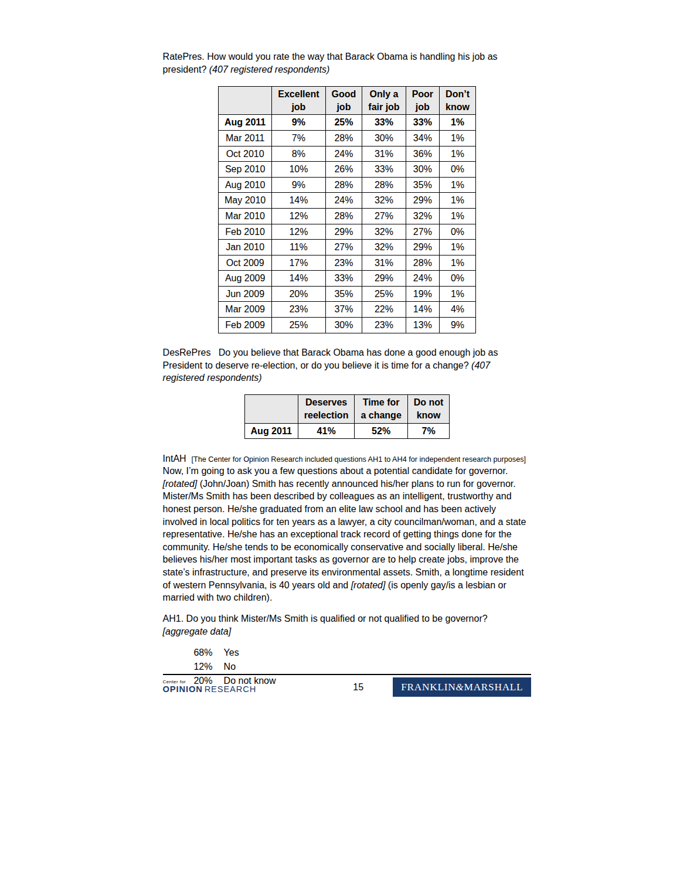RatePres. How would you rate the way that Barack Obama is handling his job as president? (407 registered respondents)
| | Excellent job | Good job | Only a fair job | Poor job | Don’t know |
| --- | --- | --- | --- | --- | --- |
| Aug 2011 | 9% | 25% | 33% | 33% | 1% |
| Mar 2011 | 7% | 28% | 30% | 34% | 1% |
| Oct 2010 | 8% | 24% | 31% | 36% | 1% |
| Sep 2010 | 10% | 26% | 33% | 30% | 0% |
| Aug 2010 | 9% | 28% | 28% | 35% | 1% |
| May 2010 | 14% | 24% | 32% | 29% | 1% |
| Mar 2010 | 12% | 28% | 27% | 32% | 1% |
| Feb 2010 | 12% | 29% | 32% | 27% | 0% |
| Jan 2010 | 11% | 27% | 32% | 29% | 1% |
| Oct 2009 | 17% | 23% | 31% | 28% | 1% |
| Aug 2009 | 14% | 33% | 29% | 24% | 0% |
| Jun 2009 | 20% | 35% | 25% | 19% | 1% |
| Mar 2009 | 23% | 37% | 22% | 14% | 4% |
| Feb 2009 | 25% | 30% | 23% | 13% | 9% |
DesRePres Do you believe that Barack Obama has done a good enough job as President to deserve re-election, or do you believe it is time for a change? (407 registered respondents)
| | Deserves reelection | Time for a change | Do not know |
| --- | --- | --- | --- |
| Aug 2011 | 41% | 52% | 7% |
IntAH [The Center for Opinion Research included questions AH1 to AH4 for independent research purposes]
Now, I’m going to ask you a few questions about a potential candidate for governor. [rotated] (John/Joan) Smith has recently announced his/her plans to run for governor. Mister/Ms Smith has been described by colleagues as an intelligent, trustworthy and honest person. He/she graduated from an elite law school and has been actively involved in local politics for ten years as a lawyer, a city councilman/woman, and a state representative. He/she has an exceptional track record of getting things done for the community. He/she tends to be economically conservative and socially liberal. He/she believes his/her most important tasks as governor are to help create jobs, improve the state’s infrastructure, and preserve its environmental assets. Smith, a longtime resident of western Pennsylvania, is 40 years old and [rotated] (is openly gay/is a lesbian or married with two children).
AH1. Do you think Mister/Ms Smith is qualified or not qualified to be governor? [aggregate data]
68% Yes
12% No
20% Do not know
Center for OPINION RESEARCH
15
FRANKLIN&MARSHALL